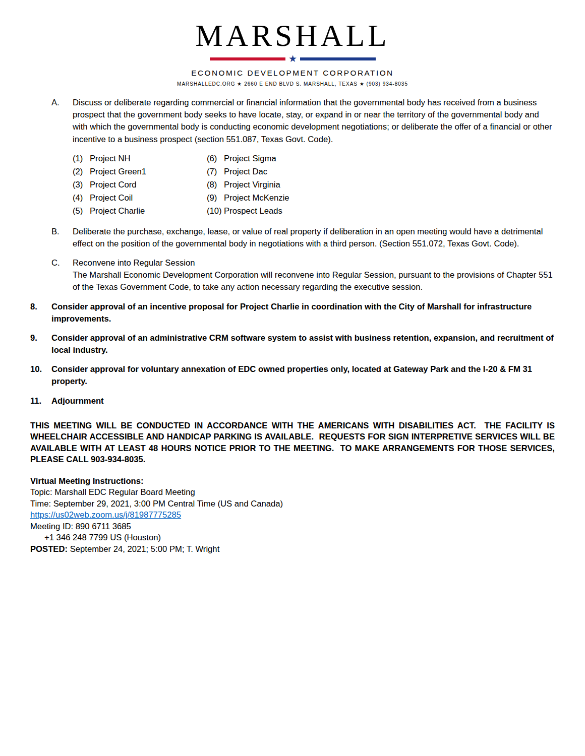MARSHALL
★
ECONOMIC DEVELOPMENT CORPORATION
MARSHALLEDC.ORG ★ 2660 E END BLVD S. MARSHALL, TEXAS ★ (903) 934-8035
A.
Discuss or deliberate regarding commercial or financial information that the governmental body has received from a business prospect that the government body seeks to have locate, stay, or expand in or near the territory of the governmental body and with which the governmental body is conducting economic development negotiations; or deliberate the offer of a financial or other incentive to a business prospect (section 551.087, Texas Govt. Code).
(1) Project NH
(2) Project Green1
(3) Project Cord
(4) Project Coil
(5) Project Charlie
(6) Project Sigma
(7) Project Dac
(8) Project Virginia
(9) Project McKenzie
(10) Prospect Leads
B.
Deliberate the purchase, exchange, lease, or value of real property if deliberation in an open meeting would have a detrimental effect on the position of the governmental body in negotiations with a third person. (Section 551.072, Texas Govt. Code).
C.
Reconvene into Regular Session
The Marshall Economic Development Corporation will reconvene into Regular Session, pursuant to the provisions of Chapter 551 of the Texas Government Code, to take any action necessary regarding the executive session.
8.
Consider approval of an incentive proposal for Project Charlie in coordination with the City of Marshall for infrastructure improvements.
9.
Consider approval of an administrative CRM software system to assist with business retention, expansion, and recruitment of local industry.
10.
Consider approval for voluntary annexation of EDC owned properties only, located at Gateway Park and the I-20 & FM 31 property.
11.
Adjournment
THIS MEETING WILL BE CONDUCTED IN ACCORDANCE WITH THE AMERICANS WITH DISABILITIES ACT. THE FACILITY IS WHEELCHAIR ACCESSIBLE AND HANDICAP PARKING IS AVAILABLE. REQUESTS FOR SIGN INTERPRETIVE SERVICES WILL BE AVAILABLE WITH AT LEAST 48 HOURS NOTICE PRIOR TO THE MEETING. TO MAKE ARRANGEMENTS FOR THOSE SERVICES, PLEASE CALL 903-934-8035.
Virtual Meeting Instructions:
Topic: Marshall EDC Regular Board Meeting
Time: September 29, 2021, 3:00 PM Central Time (US and Canada)
https://us02web.zoom.us/j/81987775285
Meeting ID: 890 6711 3685
+1 346 248 7799 US (Houston)
POSTED: September 24, 2021; 5:00 PM; T. Wright